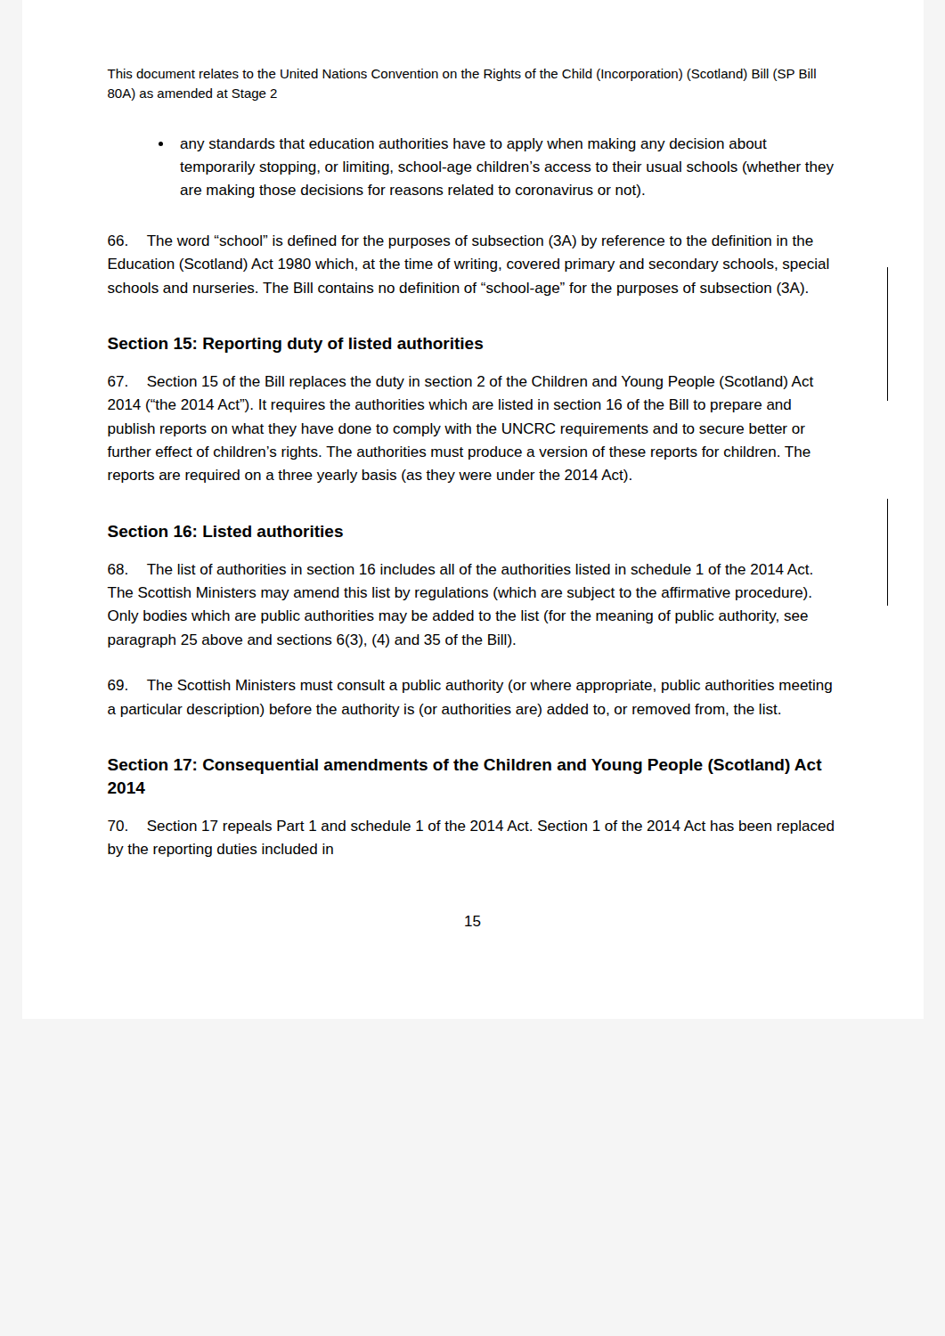This document relates to the United Nations Convention on the Rights of the Child (Incorporation) (Scotland) Bill (SP Bill 80A) as amended at Stage 2
any standards that education authorities have to apply when making any decision about temporarily stopping, or limiting, school-age children’s access to their usual schools (whether they are making those decisions for reasons related to coronavirus or not).
66. The word “school” is defined for the purposes of subsection (3A) by reference to the definition in the Education (Scotland) Act 1980 which, at the time of writing, covered primary and secondary schools, special schools and nurseries. The Bill contains no definition of “school-age” for the purposes of subsection (3A).
Section 15: Reporting duty of listed authorities
67. Section 15 of the Bill replaces the duty in section 2 of the Children and Young People (Scotland) Act 2014 (“the 2014 Act”). It requires the authorities which are listed in section 16 of the Bill to prepare and publish reports on what they have done to comply with the UNCRC requirements and to secure better or further effect of children’s rights. The authorities must produce a version of these reports for children. The reports are required on a three yearly basis (as they were under the 2014 Act).
Section 16: Listed authorities
68. The list of authorities in section 16 includes all of the authorities listed in schedule 1 of the 2014 Act. The Scottish Ministers may amend this list by regulations (which are subject to the affirmative procedure). Only bodies which are public authorities may be added to the list (for the meaning of public authority, see paragraph 25 above and sections 6(3), (4) and 35 of the Bill).
69. The Scottish Ministers must consult a public authority (or where appropriate, public authorities meeting a particular description) before the authority is (or authorities are) added to, or removed from, the list.
Section 17: Consequential amendments of the Children and Young People (Scotland) Act 2014
70. Section 17 repeals Part 1 and schedule 1 of the 2014 Act. Section 1 of the 2014 Act has been replaced by the reporting duties included in
15